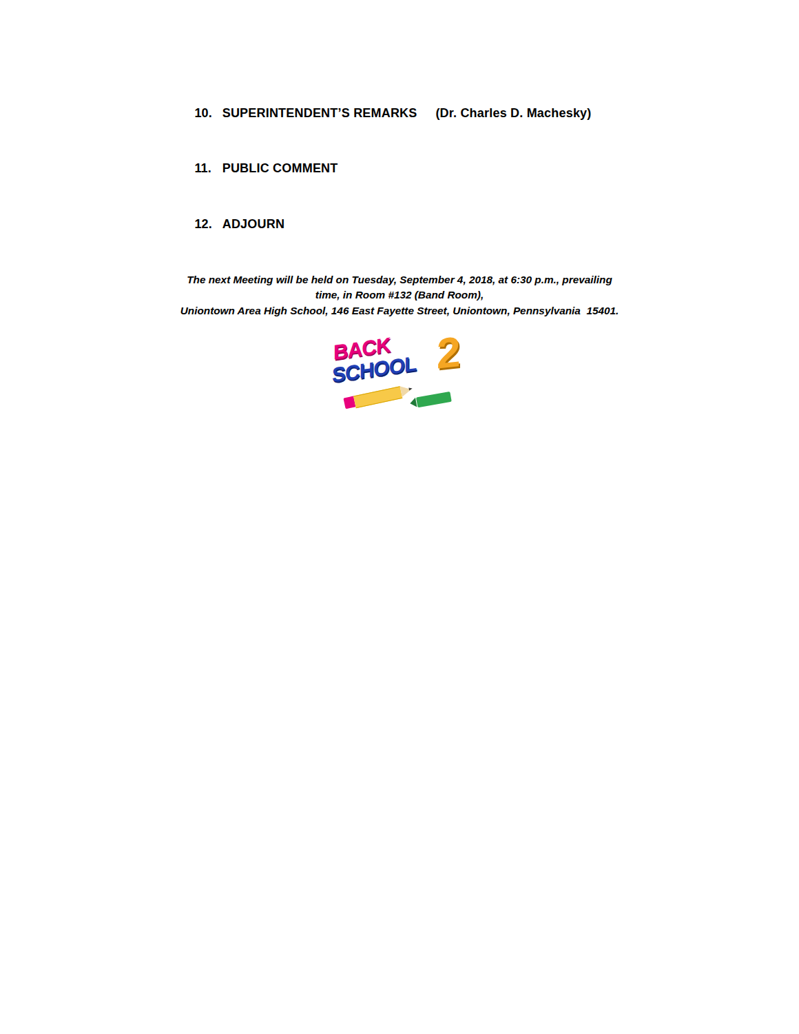10. SUPERINTENDENT’S REMARKS(Dr. Charles D. Machesky)
11. PUBLIC COMMENT
12. ADJOURN
The next Meeting will be held on Tuesday, September 4, 2018, at 6:30 p.m., prevailing time, in Room #132 (Band Room), Uniontown Area High School, 146 East Fayette Street, Uniontown, Pennsylvania 15401.
BACK SCHOOL 2